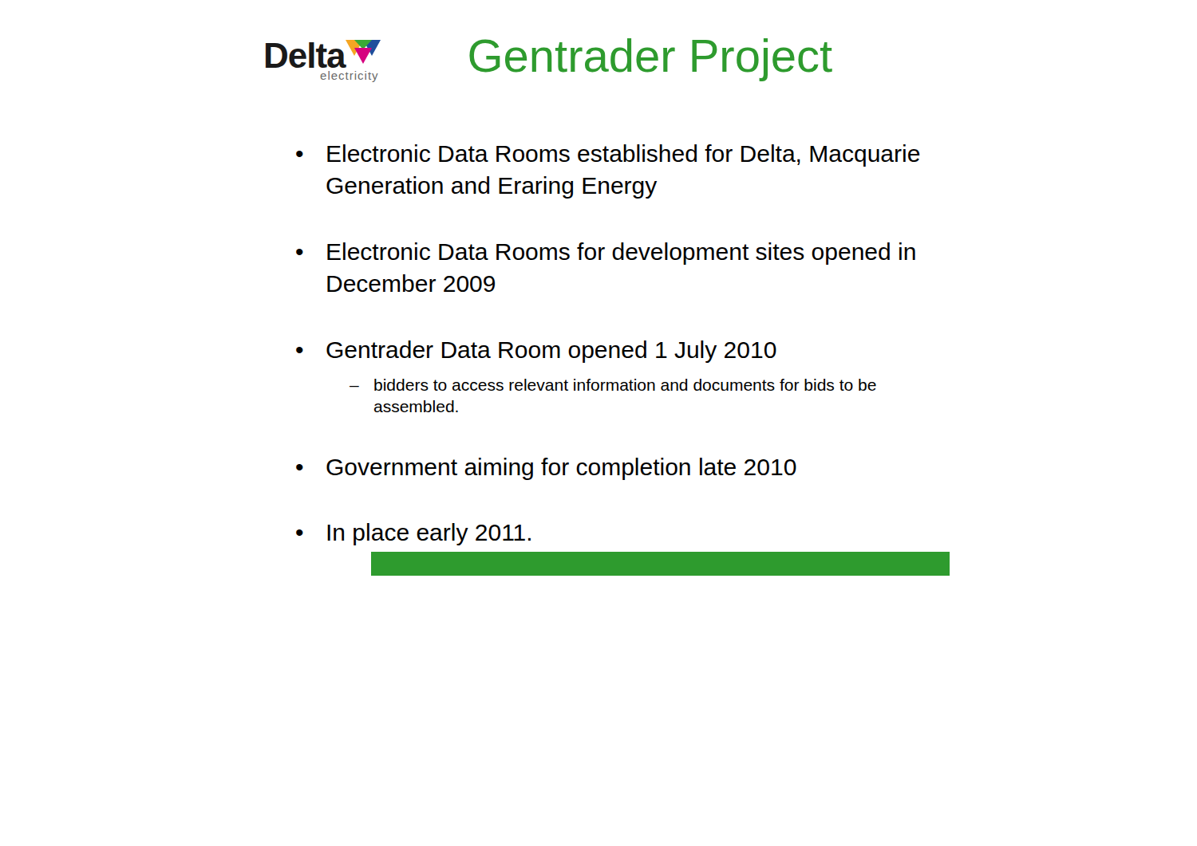Delta
electricity
Gentrader Project
Electronic Data Rooms established for Delta, Macquarie Generation and Eraring Energy
Electronic Data Rooms for development sites opened in December 2009
Gentrader Data Room opened 1 July 2010
bidders to access relevant information and documents for bids to be assembled.
Government aiming for completion late 2010
In place early 2011.